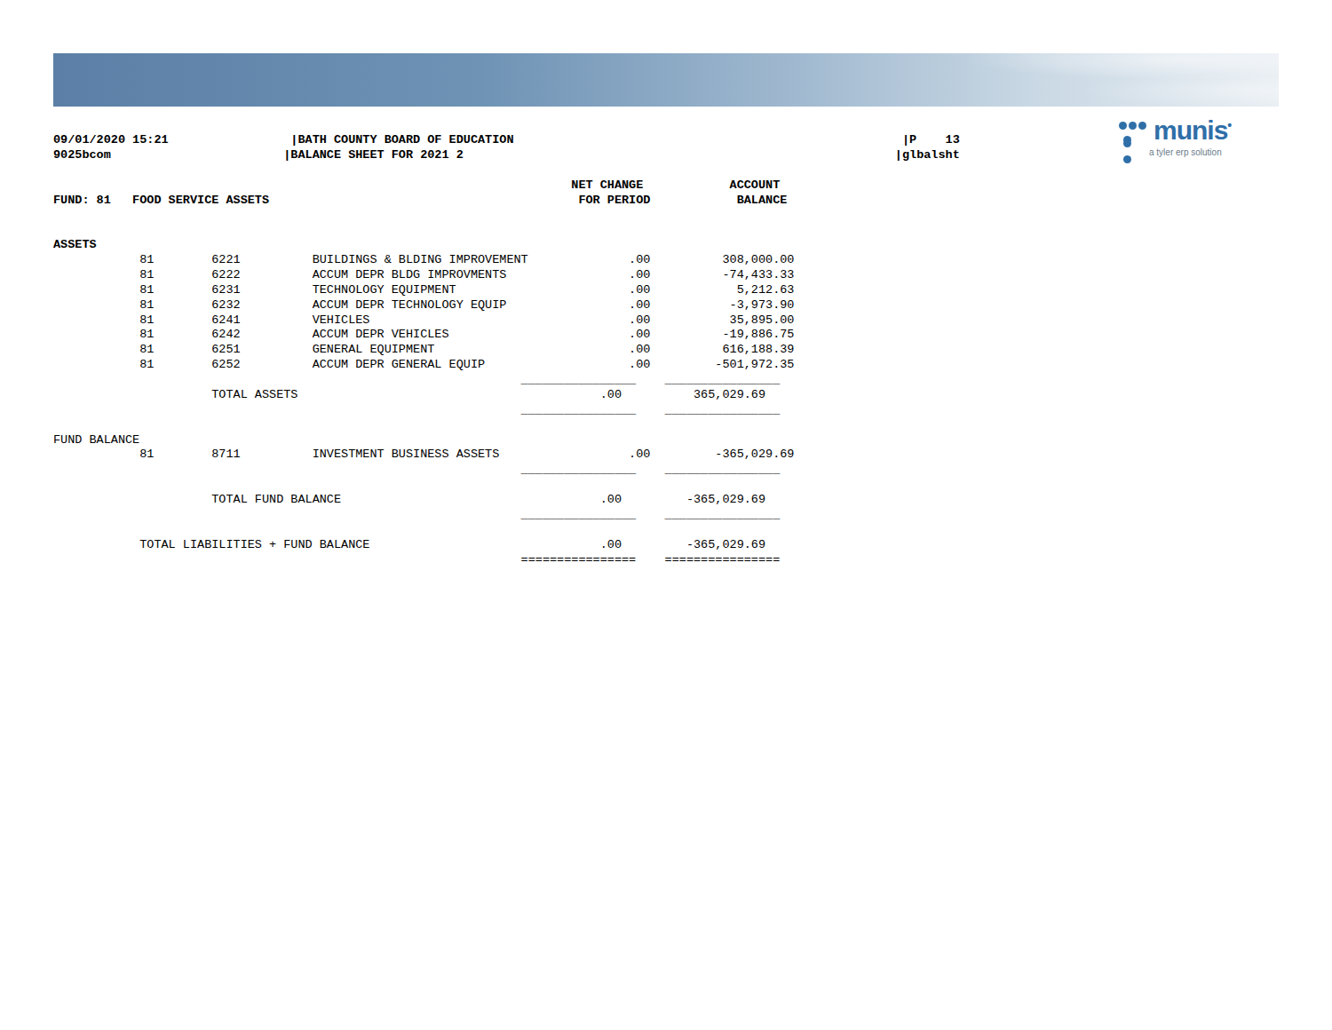munis•
a tyler erp solution
09/01/2020 15:21                 |BATH COUNTY BOARD OF EDUCATION                                                      |P    13
9025bcom                        |BALANCE SHEET FOR 2021 2                                                            |glbalsht

                                                                        NET CHANGE            ACCOUNT
FUND: 81   FOOD SERVICE ASSETS                                           FOR PERIOD            BALANCE


ASSETS
            81        6221          BUILDINGS & BLDING IMPROVEMENT              .00          308,000.00
            81        6222          ACCUM DEPR BLDG IMPROVMENTS                 .00          -74,433.33
            81        6231          TECHNOLOGY EQUIPMENT                        .00            5,212.63
            81        6232          ACCUM DEPR TECHNOLOGY EQUIP                 .00           -3,973.90
            81        6241          VEHICLES                                    .00           35,895.00
            81        6242          ACCUM DEPR VEHICLES                         .00          -19,886.75
            81        6251          GENERAL EQUIPMENT                           .00          616,188.39
            81        6252          ACCUM DEPR GENERAL EQUIP                    .00         -501,972.35
                                                                 ________________    ________________
                      TOTAL ASSETS                                          .00          365,029.69
                                                                 ________________    ________________

FUND BALANCE
            81        8711          INVESTMENT BUSINESS ASSETS                  .00         -365,029.69
                                                                 ________________    ________________

                      TOTAL FUND BALANCE                                    .00         -365,029.69
                                                                 ________________    ________________

            TOTAL LIABILITIES + FUND BALANCE                                .00         -365,029.69
                                                                 ================    ================